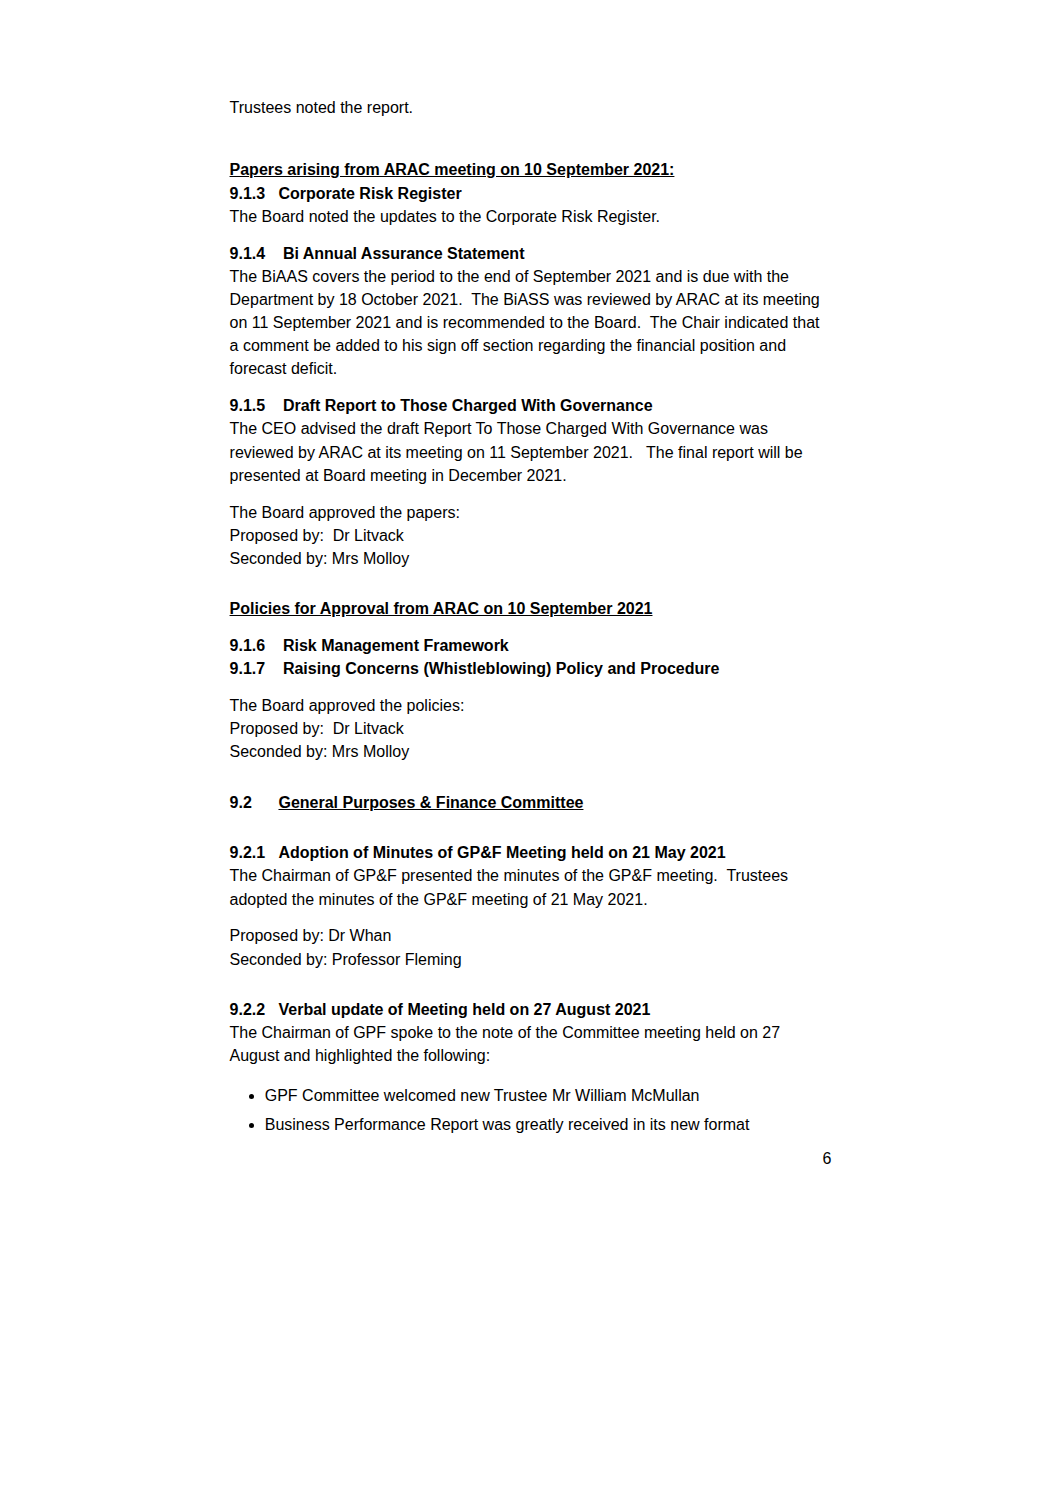Trustees noted the report.
Papers arising from ARAC meeting on 10 September 2021:
9.1.3 Corporate Risk Register
The Board noted the updates to the Corporate Risk Register.
9.1.4 Bi Annual Assurance Statement
The BiAAS covers the period to the end of September 2021 and is due with the Department by 18 October 2021. The BiASS was reviewed by ARAC at its meeting on 11 September 2021 and is recommended to the Board. The Chair indicated that a comment be added to his sign off section regarding the financial position and forecast deficit.
9.1.5 Draft Report to Those Charged With Governance
The CEO advised the draft Report To Those Charged With Governance was reviewed by ARAC at its meeting on 11 September 2021. The final report will be presented at Board meeting in December 2021.
The Board approved the papers:
Proposed by: Dr Litvack
Seconded by: Mrs Molloy
Policies for Approval from ARAC on 10 September 2021
9.1.6 Risk Management Framework
9.1.7 Raising Concerns (Whistleblowing) Policy and Procedure
The Board approved the policies:
Proposed by: Dr Litvack
Seconded by: Mrs Molloy
9.2 General Purposes & Finance Committee
9.2.1 Adoption of Minutes of GP&F Meeting held on 21 May 2021
The Chairman of GP&F presented the minutes of the GP&F meeting. Trustees adopted the minutes of the GP&F meeting of 21 May 2021.
Proposed by: Dr Whan
Seconded by: Professor Fleming
9.2.2 Verbal update of Meeting held on 27 August 2021
The Chairman of GPF spoke to the note of the Committee meeting held on 27 August and highlighted the following:
GPF Committee welcomed new Trustee Mr William McMullan
Business Performance Report was greatly received in its new format
6